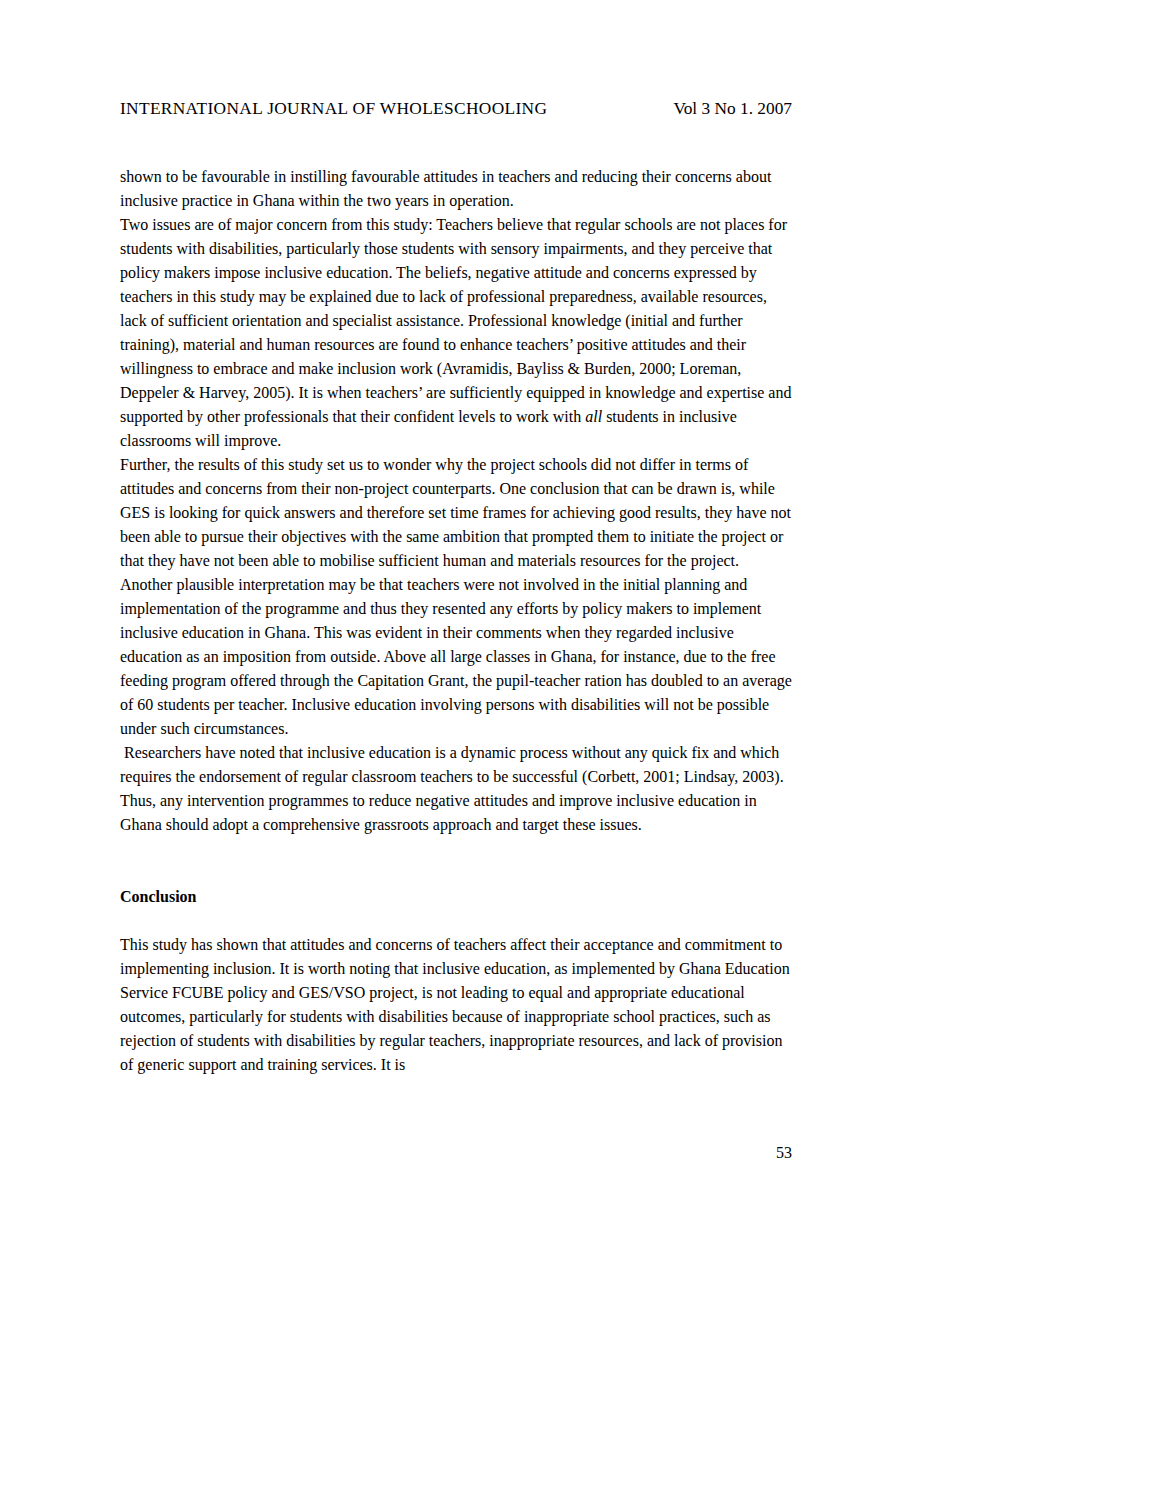INTERNATIONAL JOURNAL OF WHOLESCHOOLING Vol 3 No 1. 2007
shown to be favourable in instilling favourable attitudes in teachers and reducing their concerns about inclusive practice in Ghana within the two years in operation.
Two issues are of major concern from this study: Teachers believe that regular schools are not places for students with disabilities, particularly those students with sensory impairments, and they perceive that policy makers impose inclusive education. The beliefs, negative attitude and concerns expressed by teachers in this study may be explained due to lack of professional preparedness, available resources, lack of sufficient orientation and specialist assistance. Professional knowledge (initial and further training), material and human resources are found to enhance teachers’ positive attitudes and their willingness to embrace and make inclusion work (Avramidis, Bayliss & Burden, 2000; Loreman, Deppeler & Harvey, 2005). It is when teachers’ are sufficiently equipped in knowledge and expertise and supported by other professionals that their confident levels to work with all students in inclusive classrooms will improve.
Further, the results of this study set us to wonder why the project schools did not differ in terms of attitudes and concerns from their non-project counterparts. One conclusion that can be drawn is, while GES is looking for quick answers and therefore set time frames for achieving good results, they have not been able to pursue their objectives with the same ambition that prompted them to initiate the project or that they have not been able to mobilise sufficient human and materials resources for the project. Another plausible interpretation may be that teachers were not involved in the initial planning and implementation of the programme and thus they resented any efforts by policy makers to implement inclusive education in Ghana. This was evident in their comments when they regarded inclusive education as an imposition from outside. Above all large classes in Ghana, for instance, due to the free feeding program offered through the Capitation Grant, the pupil-teacher ration has doubled to an average of 60 students per teacher. Inclusive education involving persons with disabilities will not be possible under such circumstances.
Researchers have noted that inclusive education is a dynamic process without any quick fix and which requires the endorsement of regular classroom teachers to be successful (Corbett, 2001; Lindsay, 2003). Thus, any intervention programmes to reduce negative attitudes and improve inclusive education in Ghana should adopt a comprehensive grassroots approach and target these issues.
Conclusion
This study has shown that attitudes and concerns of teachers affect their acceptance and commitment to implementing inclusion. It is worth noting that inclusive education, as implemented by Ghana Education Service FCUBE policy and GES/VSO project, is not leading to equal and appropriate educational outcomes, particularly for students with disabilities because of inappropriate school practices, such as rejection of students with disabilities by regular teachers, inappropriate resources, and lack of provision of generic support and training services. It is
53